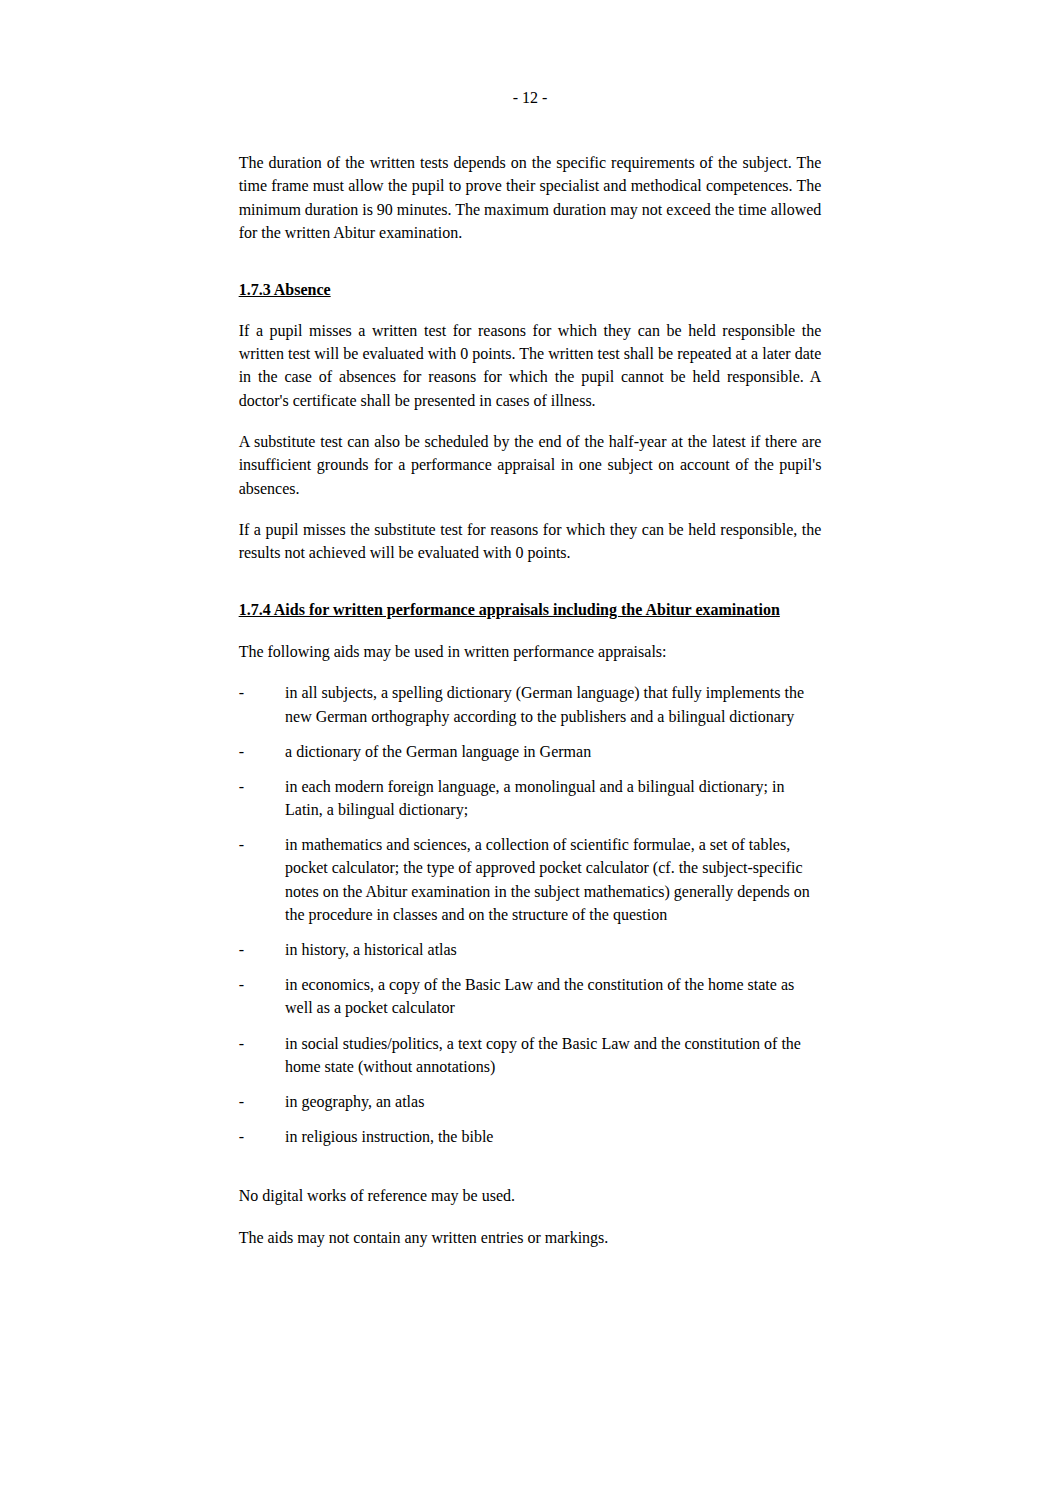- 12 -
The duration of the written tests depends on the specific requirements of the subject. The time frame must allow the pupil to prove their specialist and methodical competences. The minimum duration is 90 minutes. The maximum duration may not exceed the time allowed for the written Abitur examination.
1.7.3 Absence
If a pupil misses a written test for reasons for which they can be held responsible the written test will be evaluated with 0 points. The written test shall be repeated at a later date in the case of absences for reasons for which the pupil cannot be held responsible. A doctor's certificate shall be presented in cases of illness.
A substitute test can also be scheduled by the end of the half-year at the latest if there are insufficient grounds for a performance appraisal in one subject on account of the pupil's absences.
If a pupil misses the substitute test for reasons for which they can be held responsible, the results not achieved will be evaluated with 0 points.
1.7.4 Aids for written performance appraisals including the Abitur examination
The following aids may be used in written performance appraisals:
in all subjects, a spelling dictionary (German language) that fully implements the new German orthography according to the publishers and a bilingual dictionary
a dictionary of the German language in German
in each modern foreign language, a monolingual and a bilingual dictionary; in Latin, a bilingual dictionary;
in mathematics and sciences, a collection of scientific formulae, a set of tables, pocket calculator; the type of approved pocket calculator (cf. the subject-specific notes on the Abitur examination in the subject mathematics) generally depends on the procedure in classes and on the structure of the question
in history, a historical atlas
in economics, a copy of the Basic Law and the constitution of the home state as well as a pocket calculator
in social studies/politics, a text copy of the Basic Law and the constitution of the home state (without annotations)
in geography, an atlas
in religious instruction, the bible
No digital works of reference may be used.
The aids may not contain any written entries or markings.